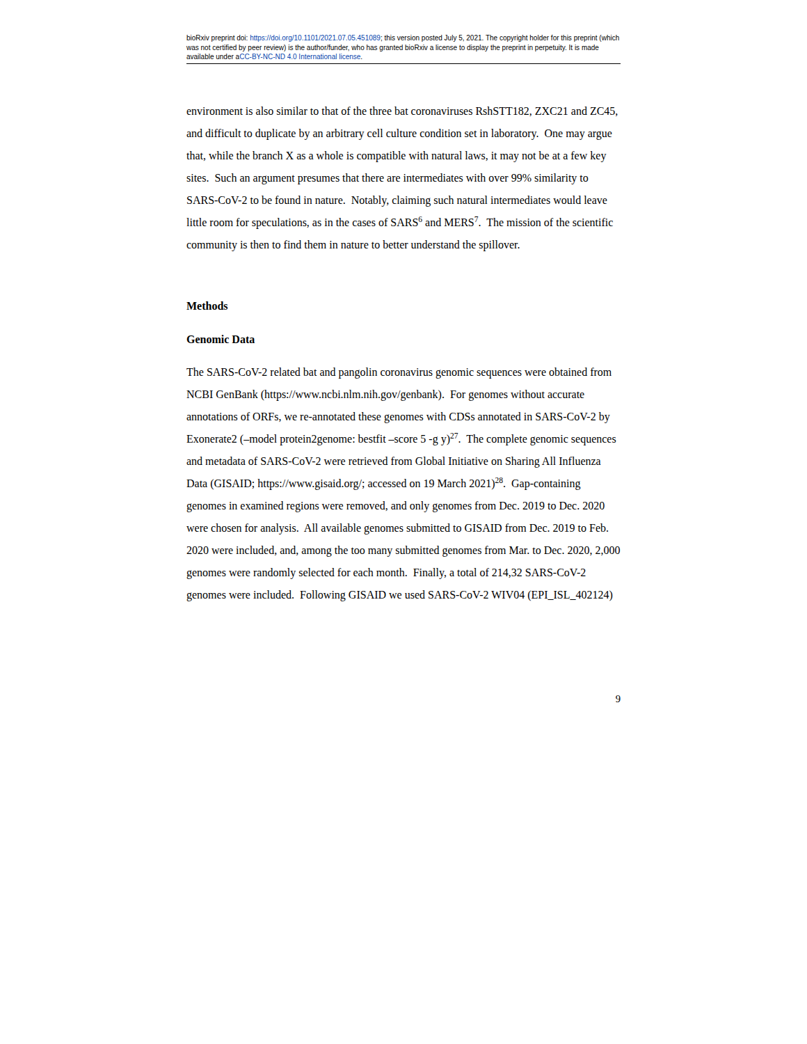bioRxiv preprint doi: https://doi.org/10.1101/2021.07.05.451089; this version posted July 5, 2021. The copyright holder for this preprint (which
was not certified by peer review) is the author/funder, who has granted bioRxiv a license to display the preprint in perpetuity. It is made
available under aCC-BY-NC-ND 4.0 International license.
environment is also similar to that of the three bat coronaviruses RshSTT182, ZXC21 and ZC45, and difficult to duplicate by an arbitrary cell culture condition set in laboratory. One may argue that, while the branch X as a whole is compatible with natural laws, it may not be at a few key sites. Such an argument presumes that there are intermediates with over 99% similarity to SARS-CoV-2 to be found in nature. Notably, claiming such natural intermediates would leave little room for speculations, as in the cases of SARS6 and MERS7. The mission of the scientific community is then to find them in nature to better understand the spillover.
Methods
Genomic Data
The SARS-CoV-2 related bat and pangolin coronavirus genomic sequences were obtained from NCBI GenBank (https://www.ncbi.nlm.nih.gov/genbank). For genomes without accurate annotations of ORFs, we re-annotated these genomes with CDSs annotated in SARS-CoV-2 by Exonerate2 (–model protein2genome: bestfit –score 5 -g y)27. The complete genomic sequences and metadata of SARS-CoV-2 were retrieved from Global Initiative on Sharing All Influenza Data (GISAID; https://www.gisaid.org/; accessed on 19 March 2021)28. Gap-containing genomes in examined regions were removed, and only genomes from Dec. 2019 to Dec. 2020 were chosen for analysis. All available genomes submitted to GISAID from Dec. 2019 to Feb. 2020 were included, and, among the too many submitted genomes from Mar. to Dec. 2020, 2,000 genomes were randomly selected for each month. Finally, a total of 214,32 SARS-CoV-2 genomes were included. Following GISAID we used SARS-CoV-2 WIV04 (EPI_ISL_402124)
9